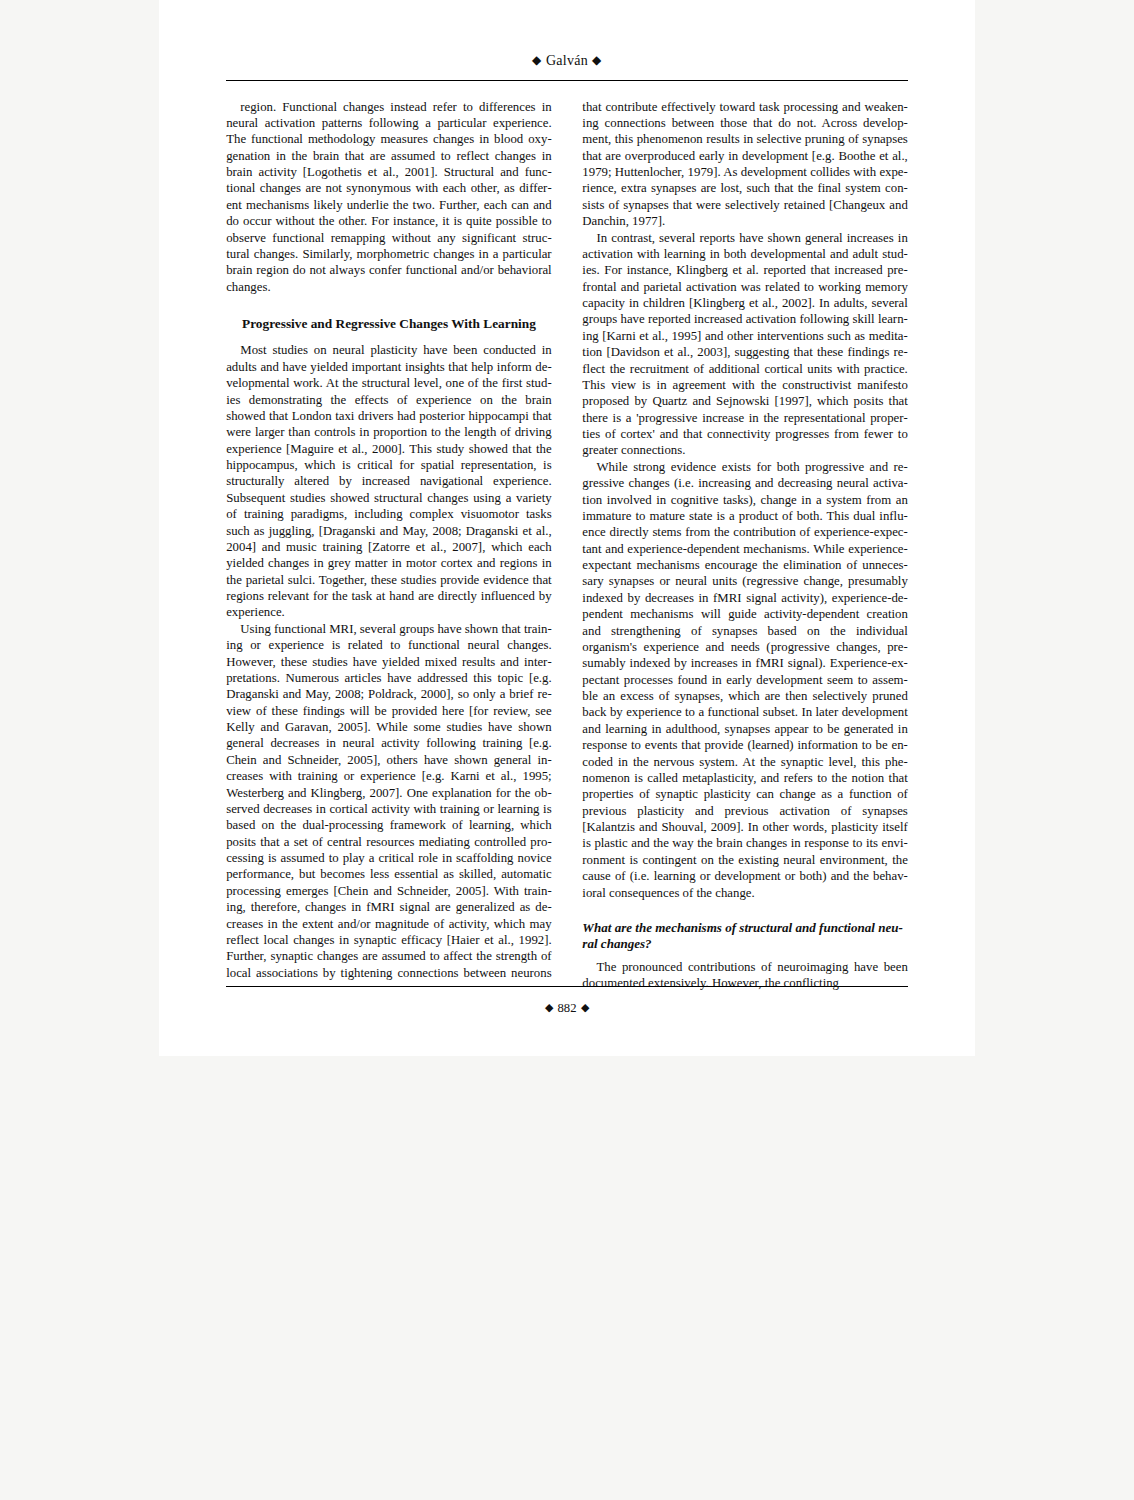◆Galván◆
region. Functional changes instead refer to differences in neural activation patterns following a particular experience. The functional methodology measures changes in blood oxygenation in the brain that are assumed to reflect changes in brain activity [Logothetis et al., 2001]. Structural and functional changes are not synonymous with each other, as different mechanisms likely underlie the two. Further, each can and do occur without the other. For instance, it is quite possible to observe functional remapping without any significant structural changes. Similarly, morphometric changes in a particular brain region do not always confer functional and/or behavioral changes.
Progressive and Regressive Changes With Learning
Most studies on neural plasticity have been conducted in adults and have yielded important insights that help inform developmental work. At the structural level, one of the first studies demonstrating the effects of experience on the brain showed that London taxi drivers had posterior hippocampi that were larger than controls in proportion to the length of driving experience [Maguire et al., 2000]. This study showed that the hippocampus, which is critical for spatial representation, is structurally altered by increased navigational experience. Subsequent studies showed structural changes using a variety of training paradigms, including complex visuomotor tasks such as juggling, [Draganski and May, 2008; Draganski et al., 2004] and music training [Zatorre et al., 2007], which each yielded changes in grey matter in motor cortex and regions in the parietal sulci. Together, these studies provide evidence that regions relevant for the task at hand are directly influenced by experience.
Using functional MRI, several groups have shown that training or experience is related to functional neural changes. However, these studies have yielded mixed results and interpretations. Numerous articles have addressed this topic [e.g. Draganski and May, 2008; Poldrack, 2000], so only a brief review of these findings will be provided here [for review, see Kelly and Garavan, 2005]. While some studies have shown general decreases in neural activity following training [e.g. Chein and Schneider, 2005], others have shown general increases with training or experience [e.g. Karni et al., 1995; Westerberg and Klingberg, 2007]. One explanation for the observed decreases in cortical activity with training or learning is based on the dual-processing framework of learning, which posits that a set of central resources mediating controlled processing is assumed to play a critical role in scaffolding novice performance, but becomes less essential as skilled, automatic processing emerges [Chein and Schneider, 2005]. With training, therefore, changes in fMRI signal are generalized as decreases in the extent and/or magnitude of activity, which may reflect local changes in synaptic efficacy [Haier et al., 1992]. Further, synaptic changes are assumed to affect the strength of local associations by tightening connections between neurons that contribute effectively toward task processing and weakening connections between those that do not. Across development, this phenomenon results in selective pruning of synapses that are overproduced early in development [e.g. Boothe et al., 1979; Huttenlocher, 1979]. As development collides with experience, extra synapses are lost, such that the final system consists of synapses that were selectively retained [Changeux and Danchin, 1977].
In contrast, several reports have shown general increases in activation with learning in both developmental and adult studies. For instance, Klingberg et al. reported that increased prefrontal and parietal activation was related to working memory capacity in children [Klingberg et al., 2002]. In adults, several groups have reported increased activation following skill learning [Karni et al., 1995] and other interventions such as meditation [Davidson et al., 2003], suggesting that these findings reflect the recruitment of additional cortical units with practice. This view is in agreement with the constructivist manifesto proposed by Quartz and Sejnowski [1997], which posits that there is a 'progressive increase in the representational properties of cortex' and that connectivity progresses from fewer to greater connections.
While strong evidence exists for both progressive and regressive changes (i.e. increasing and decreasing neural activation involved in cognitive tasks), change in a system from an immature to mature state is a product of both. This dual influence directly stems from the contribution of experience-expectant and experience-dependent mechanisms. While experience-expectant mechanisms encourage the elimination of unnecessary synapses or neural units (regressive change, presumably indexed by decreases in fMRI signal activity), experience-dependent mechanisms will guide activity-dependent creation and strengthening of synapses based on the individual organism's experience and needs (progressive changes, presumably indexed by increases in fMRI signal). Experience-expectant processes found in early development seem to assemble an excess of synapses, which are then selectively pruned back by experience to a functional subset. In later development and learning in adulthood, synapses appear to be generated in response to events that provide (learned) information to be encoded in the nervous system. At the synaptic level, this phenomenon is called metaplasticity, and refers to the notion that properties of synaptic plasticity can change as a function of previous plasticity and previous activation of synapses [Kalantzis and Shouval, 2009]. In other words, plasticity itself is plastic and the way the brain changes in response to its environment is contingent on the existing neural environment, the cause of (i.e. learning or development or both) and the behavioral consequences of the change.
What are the mechanisms of structural and functional neural changes?
The pronounced contributions of neuroimaging have been documented extensively. However, the conflicting
◆882◆